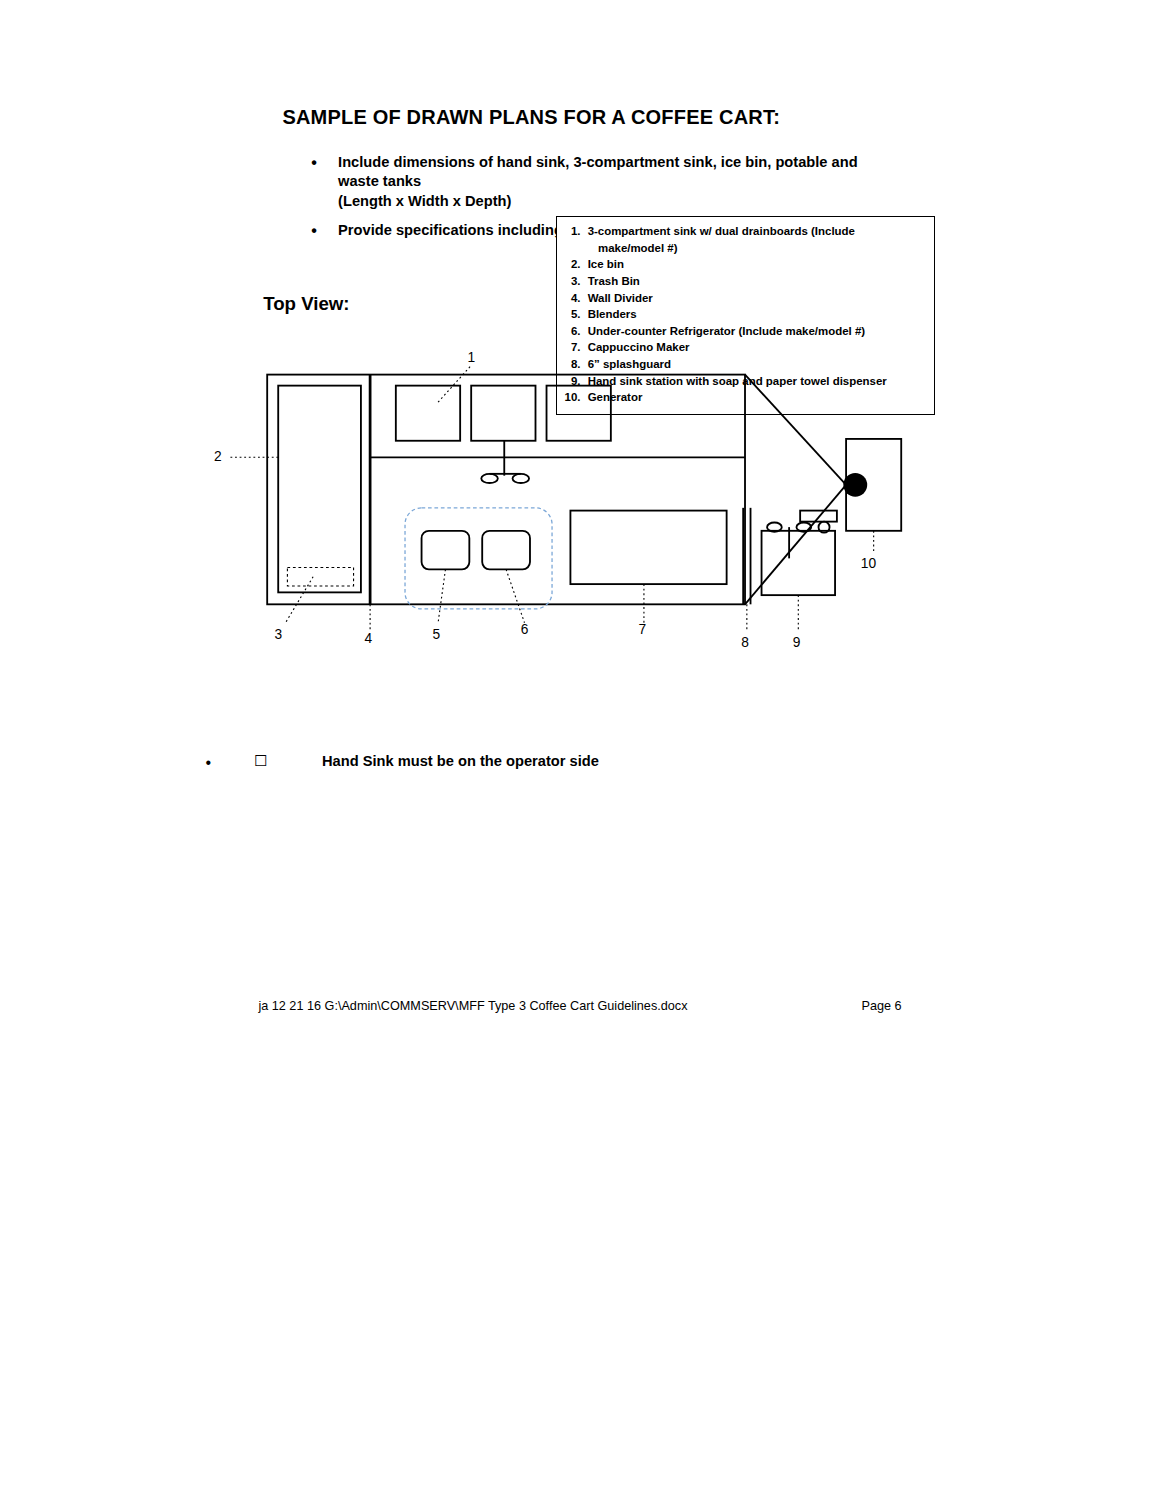SAMPLE OF DRAWN PLANS FOR A COFFEE CART:
Include dimensions of hand sink, 3-compartment sink, ice bin, potable and waste tanks
(Length x Width x Depth)
Provide specifications including make and model number of all equipment
3-compartment sink w/ dual drainboards (Include make/model #)
Ice bin
Trash Bin
Wall Divider
Blenders
Under-counter Refrigerator (Include make/model #)
Cappuccino Maker
6” splashguard
Hand sink station with soap and paper towel dispenser
Generator
Top View:
1 2 3 4 5 6 7 8 9 10
• ☐ Hand Sink must be on the operator side
ja 12 21 16 G:\Admin\COMMSERV\MFF Type 3 Coffee Cart Guidelines.docx Page 6